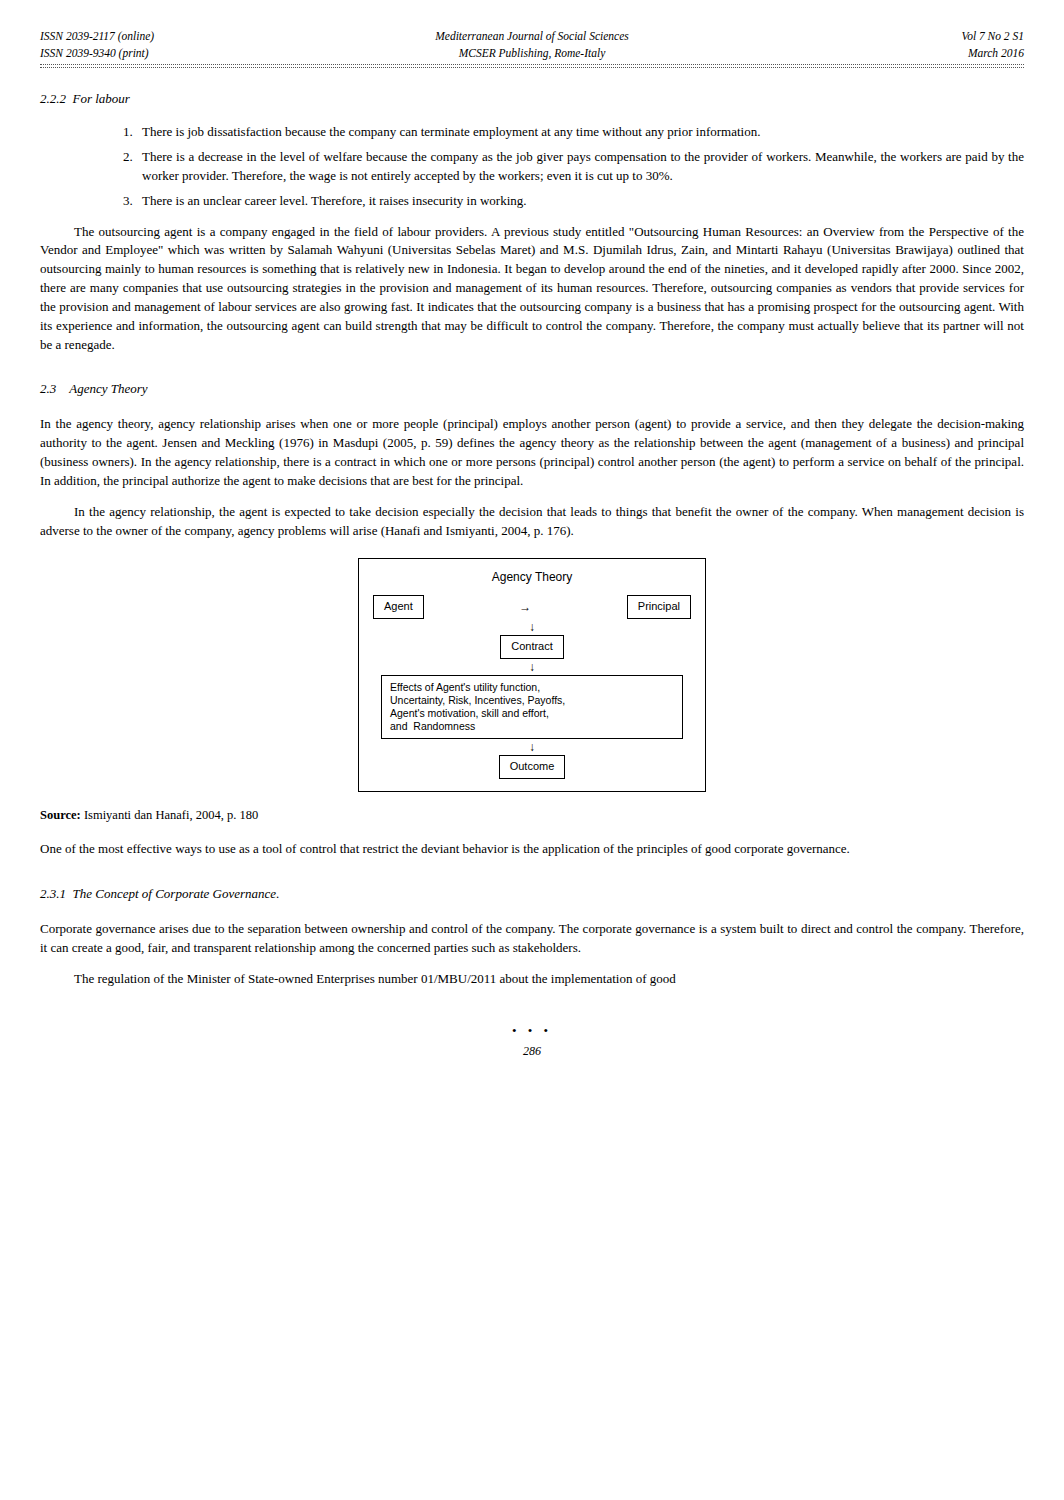| ISSN 2039-2117 (online) ISSN 2039-9340 (print) | Mediterranean Journal of Social Sciences MCSER Publishing, Rome-Italy | Vol 7 No 2 S1 March 2016 |
2.2.2 For labour
There is job dissatisfaction because the company can terminate employment at any time without any prior information.
There is a decrease in the level of welfare because the company as the job giver pays compensation to the provider of workers. Meanwhile, the workers are paid by the worker provider. Therefore, the wage is not entirely accepted by the workers; even it is cut up to 30%.
There is an unclear career level. Therefore, it raises insecurity in working.
The outsourcing agent is a company engaged in the field of labour providers. A previous study entitled "Outsourcing Human Resources: an Overview from the Perspective of the Vendor and Employee" which was written by Salamah Wahyuni (Universitas Sebelas Maret) and M.S. Djumilah Idrus, Zain, and Mintarti Rahayu (Universitas Brawijaya) outlined that outsourcing mainly to human resources is something that is relatively new in Indonesia. It began to develop around the end of the nineties, and it developed rapidly after 2000. Since 2002, there are many companies that use outsourcing strategies in the provision and management of its human resources. Therefore, outsourcing companies as vendors that provide services for the provision and management of labour services are also growing fast. It indicates that the outsourcing company is a business that has a promising prospect for the outsourcing agent. With its experience and information, the outsourcing agent can build strength that may be difficult to control the company. Therefore, the company must actually believe that its partner will not be a renegade.
2.3 Agency Theory
In the agency theory, agency relationship arises when one or more people (principal) employs another person (agent) to provide a service, and then they delegate the decision-making authority to the agent. Jensen and Meckling (1976) in Masdupi (2005, p. 59) defines the agency theory as the relationship between the agent (management of a business) and principal (business owners). In the agency relationship, there is a contract in which one or more persons (principal) control another person (the agent) to perform a service on behalf of the principal. In addition, the principal authorize the agent to make decisions that are best for the principal.
In the agency relationship, the agent is expected to take decision especially the decision that leads to things that benefit the owner of the company. When management decision is adverse to the owner of the company, agency problems will arise (Hanafi and Ismiyanti, 2004, p. 176).
Agency Theory
Agent
→
Principal
↓
Contract
↓
Effects of Agent's utility function,
Uncertainty, Risk, Incentives, Payoffs,
Agent's motivation, skill and effort,
and Randomness
↓
Outcome
Source: Ismiyanti dan Hanafi, 2004, p. 180
One of the most effective ways to use as a tool of control that restrict the deviant behavior is the application of the principles of good corporate governance.
2.3.1 The Concept of Corporate Governance.
Corporate governance arises due to the separation between ownership and control of the company. The corporate governance is a system built to direct and control the company. Therefore, it can create a good, fair, and transparent relationship among the concerned parties such as stakeholders.
The regulation of the Minister of State-owned Enterprises number 01/MBU/2011 about the implementation of good
• • •
286